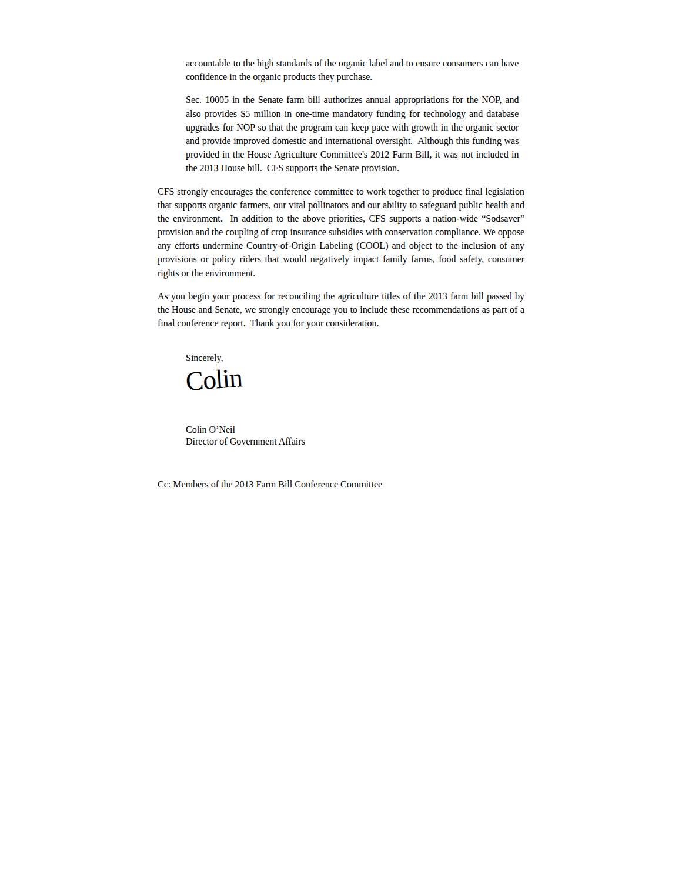accountable to the high standards of the organic label and to ensure consumers can have confidence in the organic products they purchase.
Sec. 10005 in the Senate farm bill authorizes annual appropriations for the NOP, and also provides $5 million in one-time mandatory funding for technology and database upgrades for NOP so that the program can keep pace with growth in the organic sector and provide improved domestic and international oversight. Although this funding was provided in the House Agriculture Committee's 2012 Farm Bill, it was not included in the 2013 House bill. CFS supports the Senate provision.
CFS strongly encourages the conference committee to work together to produce final legislation that supports organic farmers, our vital pollinators and our ability to safeguard public health and the environment. In addition to the above priorities, CFS supports a nation-wide “Sodsaver” provision and the coupling of crop insurance subsidies with conservation compliance. We oppose any efforts undermine Country-of-Origin Labeling (COOL) and object to the inclusion of any provisions or policy riders that would negatively impact family farms, food safety, consumer rights or the environment.
As you begin your process for reconciling the agriculture titles of the 2013 farm bill passed by the House and Senate, we strongly encourage you to include these recommendations as part of a final conference report. Thank you for your consideration.
Sincerely,
Colin
Colin O’Neil
Director of Government Affairs
Cc: Members of the 2013 Farm Bill Conference Committee